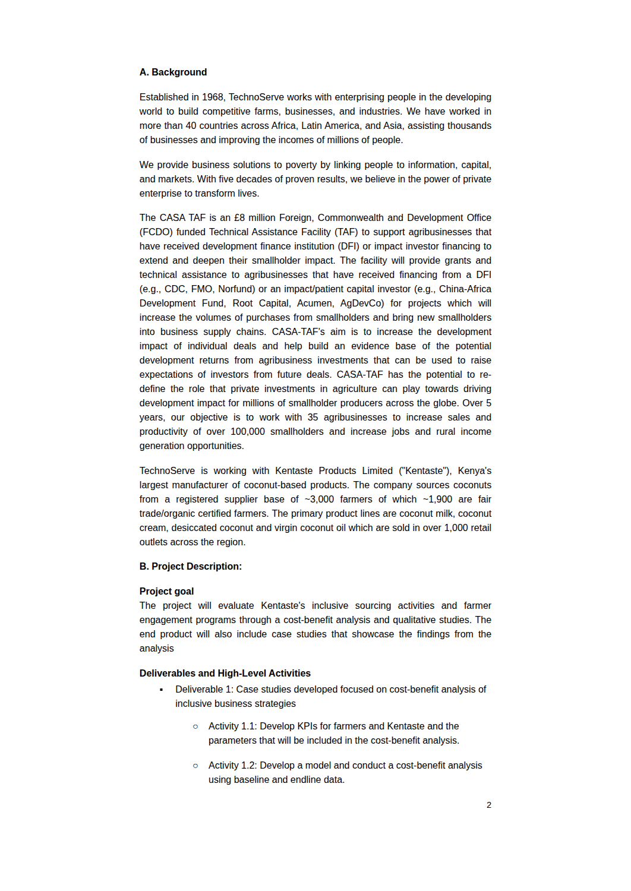A. Background
Established in 1968, TechnoServe works with enterprising people in the developing world to build competitive farms, businesses, and industries. We have worked in more than 40 countries across Africa, Latin America, and Asia, assisting thousands of businesses and improving the incomes of millions of people.
We provide business solutions to poverty by linking people to information, capital, and markets. With five decades of proven results, we believe in the power of private enterprise to transform lives.
The CASA TAF is an £8 million Foreign, Commonwealth and Development Office (FCDO) funded Technical Assistance Facility (TAF) to support agribusinesses that have received development finance institution (DFI) or impact investor financing to extend and deepen their smallholder impact. The facility will provide grants and technical assistance to agribusinesses that have received financing from a DFI (e.g., CDC, FMO, Norfund) or an impact/patient capital investor (e.g., China-Africa Development Fund, Root Capital, Acumen, AgDevCo) for projects which will increase the volumes of purchases from smallholders and bring new smallholders into business supply chains. CASA-TAF's aim is to increase the development impact of individual deals and help build an evidence base of the potential development returns from agribusiness investments that can be used to raise expectations of investors from future deals. CASA-TAF has the potential to re-define the role that private investments in agriculture can play towards driving development impact for millions of smallholder producers across the globe. Over 5 years, our objective is to work with 35 agribusinesses to increase sales and productivity of over 100,000 smallholders and increase jobs and rural income generation opportunities.
TechnoServe is working with Kentaste Products Limited ("Kentaste"), Kenya's largest manufacturer of coconut-based products. The company sources coconuts from a registered supplier base of ~3,000 farmers of which ~1,900 are fair trade/organic certified farmers. The primary product lines are coconut milk, coconut cream, desiccated coconut and virgin coconut oil which are sold in over 1,000 retail outlets across the region.
B. Project Description:
Project goal
The project will evaluate Kentaste's inclusive sourcing activities and farmer engagement programs through a cost-benefit analysis and qualitative studies. The end product will also include case studies that showcase the findings from the analysis
Deliverables and High-Level Activities
Deliverable 1: Case studies developed focused on cost-benefit analysis of inclusive business strategies
Activity 1.1: Develop KPIs for farmers and Kentaste and the parameters that will be included in the cost-benefit analysis.
Activity 1.2: Develop a model and conduct a cost-benefit analysis using baseline and endline data.
2